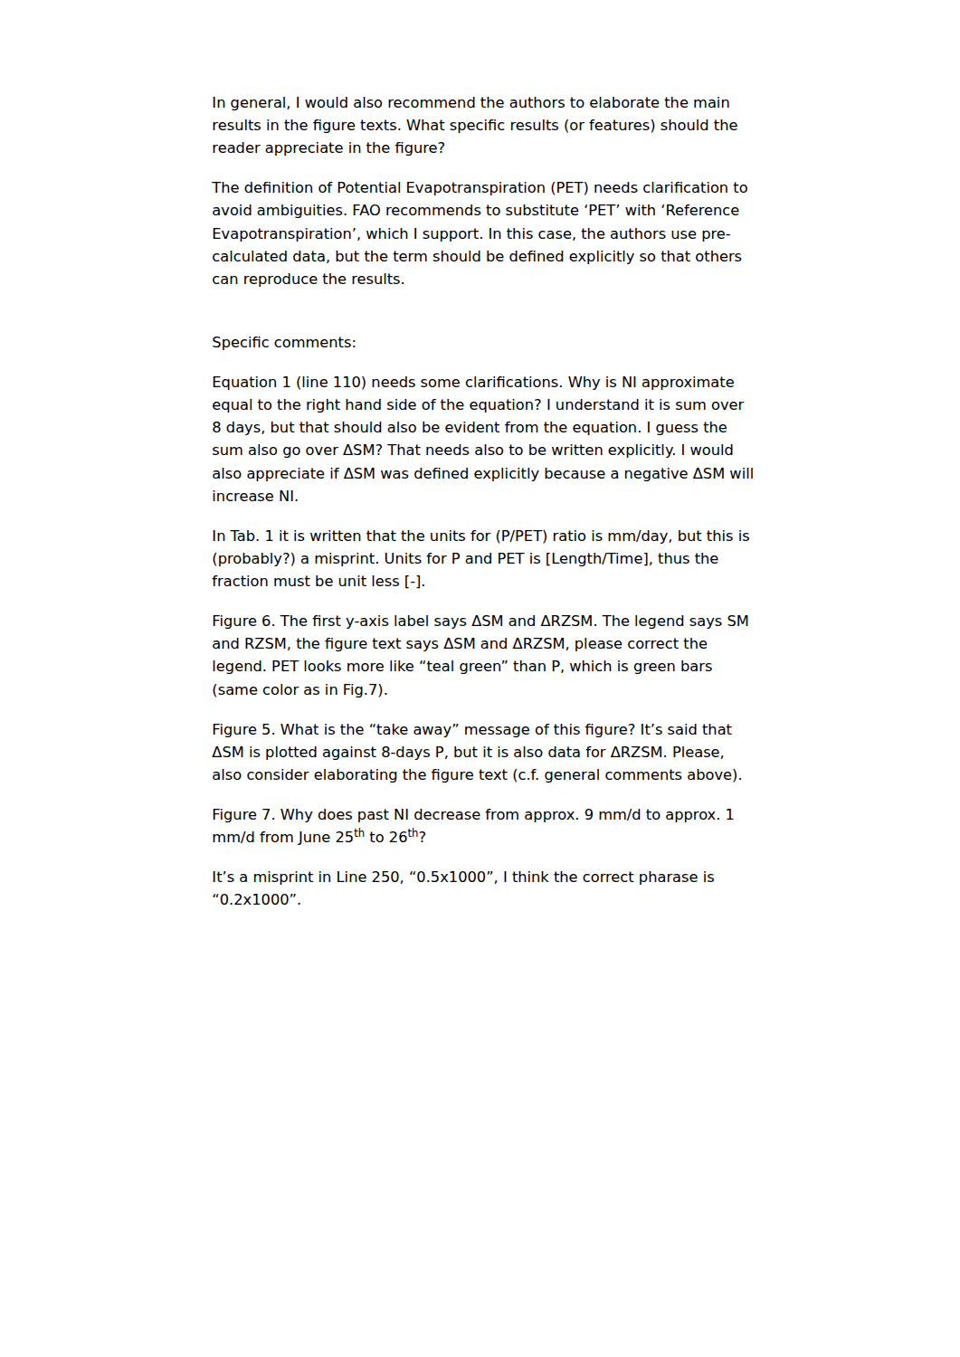In general, I would also recommend the authors to elaborate the main results in the figure texts. What specific results (or features) should the reader appreciate in the figure?
The definition of Potential Evapotranspiration (PET) needs clarification to avoid ambiguities. FAO recommends to substitute ‘PET’ with ‘Reference Evapotranspiration’, which I support. In this case, the authors use pre-calculated data, but the term should be defined explicitly so that others can reproduce the results.
Specific comments:
Equation 1 (line 110) needs some clarifications. Why is NI approximate equal to the right hand side of the equation? I understand it is sum over 8 days, but that should also be evident from the equation. I guess the sum also go over ΔSM? That needs also to be written explicitly. I would also appreciate if ΔSM was defined explicitly because a negative ΔSM will increase NI.
In Tab. 1 it is written that the units for (P/PET) ratio is mm/day, but this is (probably?) a misprint. Units for P and PET is [Length/Time], thus the fraction must be unit less [-].
Figure 6. The first y-axis label says ΔSM and ΔRZSM. The legend says SM and RZSM, the figure text says ΔSM and ΔRZSM, please correct the legend. PET looks more like “teal green” than P, which is green bars (same color as in Fig.7).
Figure 5. What is the “take away” message of this figure? It’s said that ΔSM is plotted against 8-days P, but it is also data for ΔRZSM. Please, also consider elaborating the figure text (c.f. general comments above).
Figure 7. Why does past NI decrease from approx. 9 mm/d to approx. 1 mm/d from June 25th to 26th?
It’s a misprint in Line 250, “0.5x1000”, I think the correct pharase is “0.2x1000”.